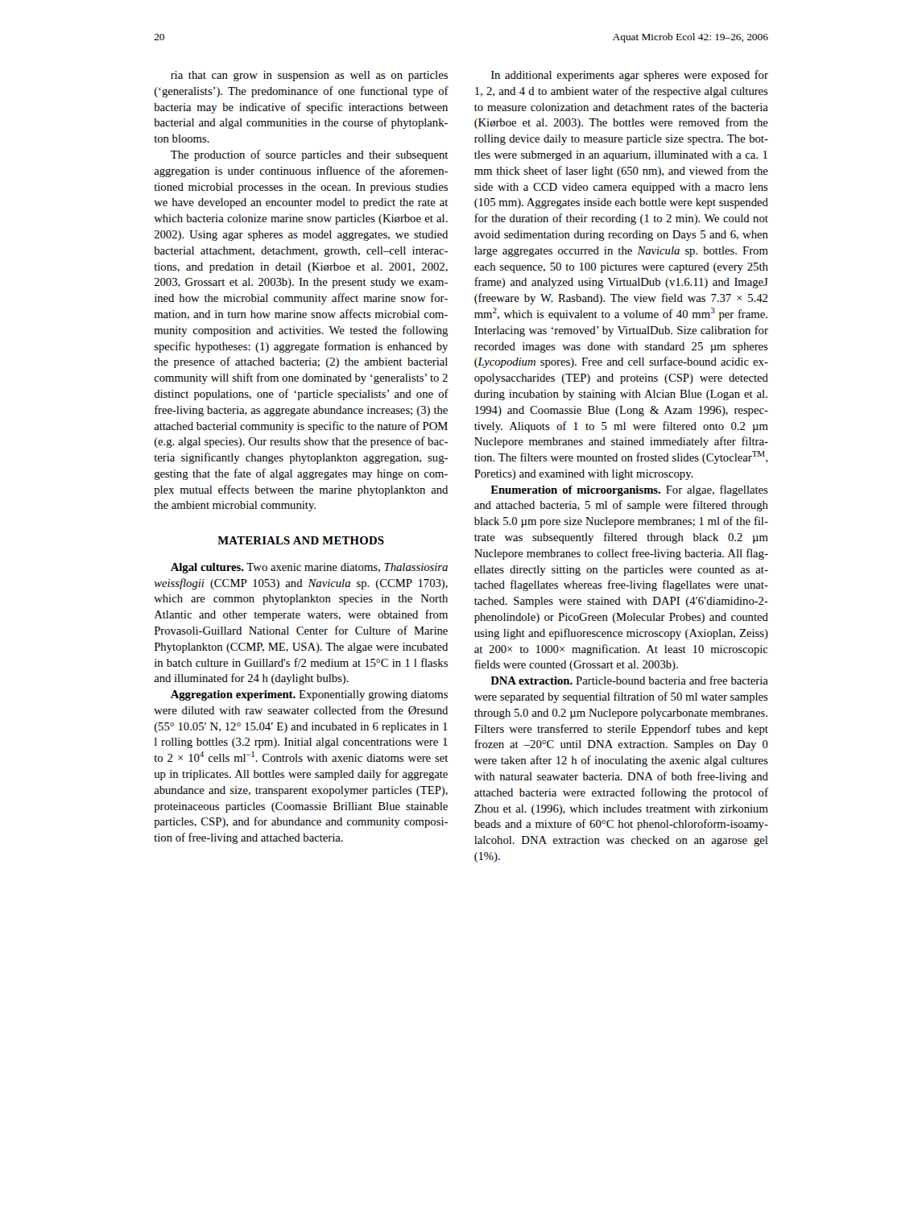20 Aquat Microb Ecol 42: 19–26, 2006
ria that can grow in suspension as well as on particles (‘generalists’). The predominance of one functional type of bacteria may be indicative of specific interactions between bacterial and algal communities in the course of phytoplankton blooms.
The production of source particles and their subsequent aggregation is under continuous influence of the aforementioned microbial processes in the ocean. In previous studies we have developed an encounter model to predict the rate at which bacteria colonize marine snow particles (Kiørboe et al. 2002). Using agar spheres as model aggregates, we studied bacterial attachment, detachment, growth, cell–cell interactions, and predation in detail (Kiørboe et al. 2001, 2002, 2003, Grossart et al. 2003b). In the present study we examined how the microbial community affect marine snow formation, and in turn how marine snow affects microbial community composition and activities. We tested the following specific hypotheses: (1) aggregate formation is enhanced by the presence of attached bacteria; (2) the ambient bacterial community will shift from one dominated by ‘generalists’ to 2 distinct populations, one of ‘particle specialists’ and one of free-living bacteria, as aggregate abundance increases; (3) the attached bacterial community is specific to the nature of POM (e.g. algal species). Our results show that the presence of bacteria significantly changes phytoplankton aggregation, suggesting that the fate of algal aggregates may hinge on complex mutual effects between the marine phytoplankton and the ambient microbial community.
Materials and Methods
Algal cultures. Two axenic marine diatoms, Thalassiosira weissflogii (CCMP 1053) and Navicula sp. (CCMP 1703), which are common phytoplankton species in the North Atlantic and other temperate waters, were obtained from Provasoli-Guillard National Center for Culture of Marine Phytoplankton (CCMP, ME, USA). The algae were incubated in batch culture in Guillard's f/2 medium at 15°C in 1 l flasks and illuminated for 24 h (daylight bulbs).
Aggregation experiment. Exponentially growing diatoms were diluted with raw seawater collected from the Øresund (55° 10.05′ N, 12° 15.04′ E) and incubated in 6 replicates in 1 l rolling bottles (3.2 rpm). Initial algal concentrations were 1 to 2 × 104 cells ml–1. Controls with axenic diatoms were set up in triplicates. All bottles were sampled daily for aggregate abundance and size, transparent exopolymer particles (TEP), proteinaceous particles (Coomassie Brilliant Blue stainable particles, CSP), and for abundance and community composition of free-living and attached bacteria.
In additional experiments agar spheres were exposed for 1, 2, and 4 d to ambient water of the respective algal cultures to measure colonization and detachment rates of the bacteria (Kiørboe et al. 2003). The bottles were removed from the rolling device daily to measure particle size spectra. The bottles were submerged in an aquarium, illuminated with a ca. 1 mm thick sheet of laser light (650 nm), and viewed from the side with a CCD video camera equipped with a macro lens (105 mm). Aggregates inside each bottle were kept suspended for the duration of their recording (1 to 2 min). We could not avoid sedimentation during recording on Days 5 and 6, when large aggregates occurred in the Navicula sp. bottles. From each sequence, 50 to 100 pictures were captured (every 25th frame) and analyzed using VirtualDub (v1.6.11) and ImageJ (freeware by W. Rasband). The view field was 7.37 × 5.42 mm2, which is equivalent to a volume of 40 mm3 per frame. Interlacing was ‘removed’ by VirtualDub. Size calibration for recorded images was done with standard 25 µm spheres (Lycopodium spores). Free and cell surface-bound acidic exopolysaccharides (TEP) and proteins (CSP) were detected during incubation by staining with Alcian Blue (Logan et al. 1994) and Coomassie Blue (Long & Azam 1996), respectively. Aliquots of 1 to 5 ml were filtered onto 0.2 µm Nuclepore membranes and stained immediately after filtration. The filters were mounted on frosted slides (CytoclearTM, Poretics) and examined with light microscopy.
Enumeration of microorganisms. For algae, flagellates and attached bacteria, 5 ml of sample were filtered through black 5.0 µm pore size Nuclepore membranes; 1 ml of the filtrate was subsequently filtered through black 0.2 µm Nuclepore membranes to collect free-living bacteria. All flagellates directly sitting on the particles were counted as attached flagellates whereas free-living flagellates were unattached. Samples were stained with DAPI (4′6′diamidino-2-phenolindole) or PicoGreen (Molecular Probes) and counted using light and epifluorescence microscopy (Axioplan, Zeiss) at 200× to 1000× magnification. At least 10 microscopic fields were counted (Grossart et al. 2003b).
DNA extraction. Particle-bound bacteria and free bacteria were separated by sequential filtration of 50 ml water samples through 5.0 and 0.2 µm Nuclepore polycarbonate membranes. Filters were transferred to sterile Eppendorf tubes and kept frozen at –20°C until DNA extraction. Samples on Day 0 were taken after 12 h of inoculating the axenic algal cultures with natural seawater bacteria. DNA of both free-living and attached bacteria were extracted following the protocol of Zhou et al. (1996), which includes treatment with zirkonium beads and a mixture of 60°C hot phenol-chloroform-isoamylalcohol. DNA extraction was checked on an agarose gel (1%).